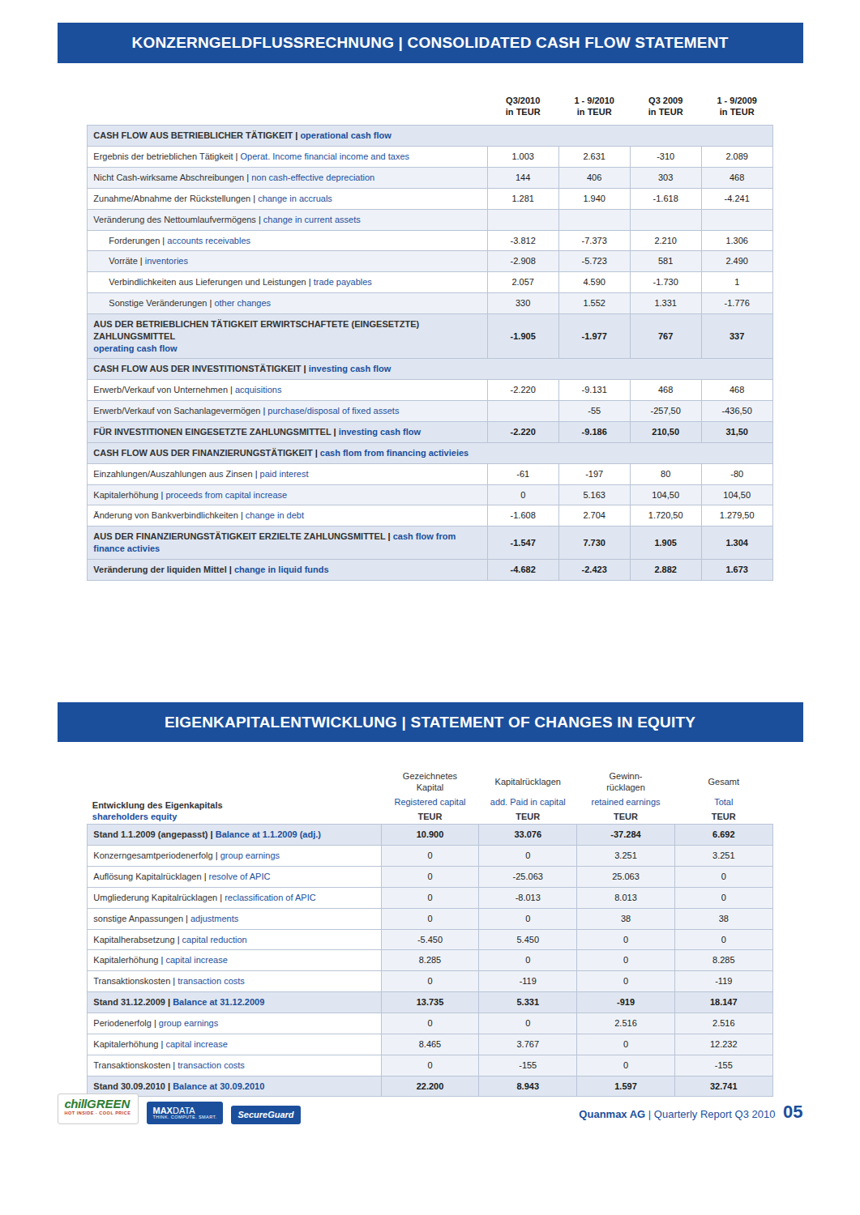KONZERNGELDFLUSSRECHNUNG | CONSOLIDATED CASH FLOW STATEMENT
| | Q3/2010 in TEUR | 1 - 9/2010 in TEUR | Q3 2009 in TEUR | 1 - 9/2009 in TEUR |
| --- | --- | --- | --- | --- |
| CASH FLOW AUS BETRIEBLICHER TÄTIGKEIT / operational cash flow |
| Ergebnis der betrieblichen Tätigkeit / Operat. Income financial income and taxes | 1.003 | 2.631 | -310 | 2.089 |
| Nicht Cash-wirksame Abschreibungen / non cash-effective depreciation | 144 | 406 | 303 | 468 |
| Zunahme/Abnahme der Rückstellungen / change in accruals | 1.281 | 1.940 | -1.618 | -4.241 |
| Veränderung des Nettoumlaufvermögens / change in current assets | | | | |
| Forderungen / accounts receivables | -3.812 | -7.373 | 2.210 | 1.306 |
| Vorräte / inventories | -2.908 | -5.723 | 581 | 2.490 |
| Verbindlichkeiten aus Lieferungen und Leistungen / trade payables | 2.057 | 4.590 | -1.730 | 1 |
| Sonstige Veränderungen / other changes | 330 | 1.552 | 1.331 | -1.776 |
| AUS DER BETRIEBLICHEN TÄTIGKEIT ERWIRTSCHAFTETE (EINGESETZTE) ZAHLUNGSMITTEL operating cash flow | -1.905 | -1.977 | 767 | 337 |
| CASH FLOW AUS DER INVESTITIONSTÄTIGKEIT / investing cash flow |
| Erwerb/Verkauf von Unternehmen / acquisitions | -2.220 | -9.131 | 468 | 468 |
| Erwerb/Verkauf von Sachanlagevermögen / purchase/disposal of fixed assets | | -55 | -257,50 | -436,50 |
| FÜR INVESTITIONEN EINGESETZTE ZAHLUNGSMITTEL / investing cash flow | -2.220 | -9.186 | 210,50 | 31,50 |
| CASH FLOW AUS DER FINANZIERUNGSTÄTIGKEIT / cash flom from financing activieies |
| Einzahlungen/Auszahlungen aus Zinsen / paid interest | -61 | -197 | 80 | -80 |
| Kapitalerhöhung / proceeds from capital increase | 0 | 5.163 | 104,50 | 104,50 |
| Änderung von Bankverbindlichkeiten / change in debt | -1.608 | 2.704 | 1.720,50 | 1.279,50 |
| AUS DER FINANZIERUNGSTÄTIGKEIT ERZIELTE ZAHLUNGSMITTEL / cash flow from finance activies | -1.547 | 7.730 | 1.905 | 1.304 |
| Veränderung der liquiden Mittel / change in liquid funds | -4.682 | -2.423 | 2.882 | 1.673 |
EIGENKAPITALENTWICKLUNG | STATEMENT OF CHANGES IN EQUITY
| Entwicklung des Eigenkapitals shareholders equity | Gezeichnetes Kapital | Kapitalrücklagen | Gewinn- rücklagen | Gesamt |
| --- | --- | --- | --- | --- |
| Registered capital | add. Paid in capital | retained earnings | Total |
| TEUR | TEUR | TEUR | TEUR |
| Stand 1.1.2009 (angepasst) / Balance at 1.1.2009 (adj.) | 10.900 | 33.076 | -37.284 | 6.692 |
| Konzerngesamtperiodenerfolg / group earnings | 0 | 0 | 3.251 | 3.251 |
| Auflösung Kapitalrücklagen / resolve of APIC | 0 | -25.063 | 25.063 | 0 |
| Umgliederung Kapitalrücklagen / reclassification of APIC | 0 | -8.013 | 8.013 | 0 |
| sonstige Anpassungen / adjustments | 0 | 0 | 38 | 38 |
| Kapitalherabsetzung / capital reduction | -5.450 | 5.450 | 0 | 0 |
| Kapitalerhöhung / capital increase | 8.285 | 0 | 0 | 8.285 |
| Transaktionskosten / transaction costs | 0 | -119 | 0 | -119 |
| Stand 31.12.2009 / Balance at 31.12.2009 | 13.735 | 5.331 | -919 | 18.147 |
| Periodenerfolg / group earnings | 0 | 0 | 2.516 | 2.516 |
| Kapitalerhöhung / capital increase | 8.465 | 3.767 | 0 | 12.232 |
| Transaktionskosten / transaction costs | 0 | -155 | 0 | -155 |
| Stand 30.09.2010 / Balance at 30.09.2010 | 22.200 | 8.943 | 1.597 | 32.741 |
chill GREEN HOT INSIDE · COOL PRICE MAXDATA THINK. COMPUTE. SMART. SecureGuard
Quanmax AG | Quarterly Report Q3 2010 05